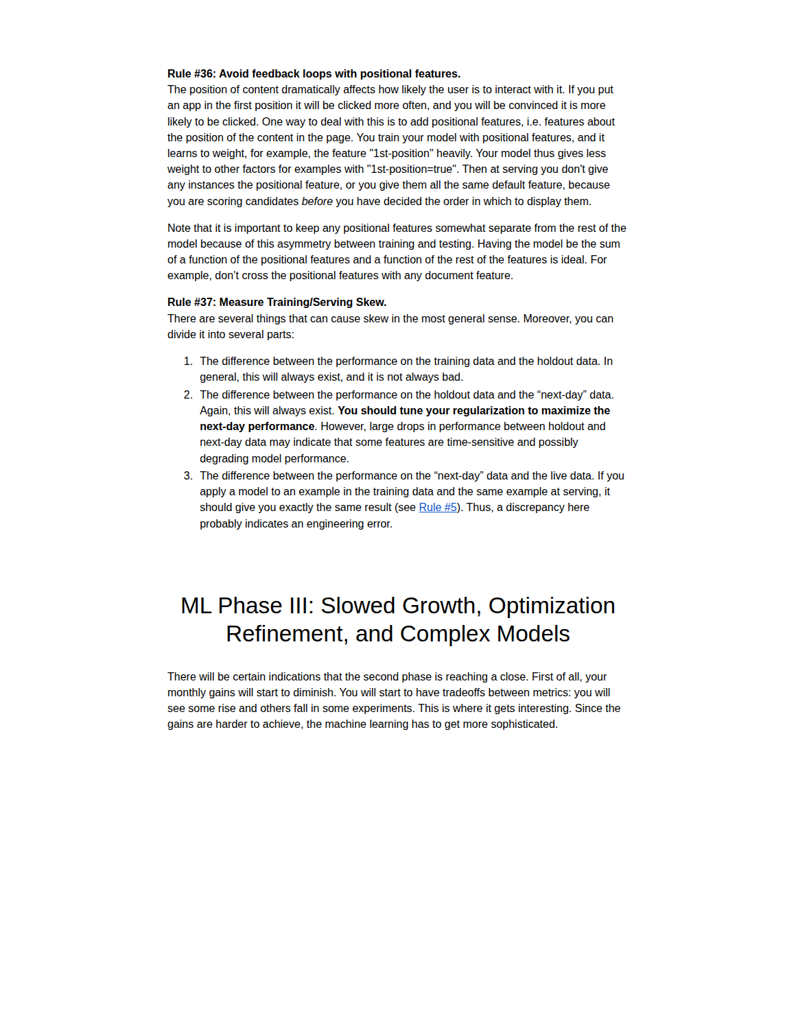Rule #36: Avoid feedback loops with positional features.
The position of content dramatically affects how likely the user is to interact with it. If you put an app in the first position it will be clicked more often, and you will be convinced it is more likely to be clicked. One way to deal with this is to add positional features, i.e. features about the position of the content in the page. You train your model with positional features, and it learns to weight, for example, the feature "1st-position" heavily. Your model thus gives less weight to other factors for examples with "1st-position=true". Then at serving you don't give any instances the positional feature, or you give them all the same default feature, because you are scoring candidates before you have decided the order in which to display them.
Note that it is important to keep any positional features somewhat separate from the rest of the model because of this asymmetry between training and testing. Having the model be the sum of a function of the positional features and a function of the rest of the features is ideal. For example, don’t cross the positional features with any document feature.
Rule #37: Measure Training/Serving Skew.
There are several things that can cause skew in the most general sense. Moreover, you can divide it into several parts:
The difference between the performance on the training data and the holdout data. In general, this will always exist, and it is not always bad.
The difference between the performance on the holdout data and the “next-day” data. Again, this will always exist. You should tune your regularization to maximize the next-day performance. However, large drops in performance between holdout and next-day data may indicate that some features are time-sensitive and possibly degrading model performance.
The difference between the performance on the “next-day” data and the live data. If you apply a model to an example in the training data and the same example at serving, it should give you exactly the same result (see Rule #5). Thus, a discrepancy here probably indicates an engineering error.
ML Phase III: Slowed Growth, Optimization Refinement, and Complex Models
There will be certain indications that the second phase is reaching a close. First of all, your monthly gains will start to diminish. You will start to have tradeoffs between metrics: you will see some rise and others fall in some experiments. This is where it gets interesting. Since the gains are harder to achieve, the machine learning has to get more sophisticated.